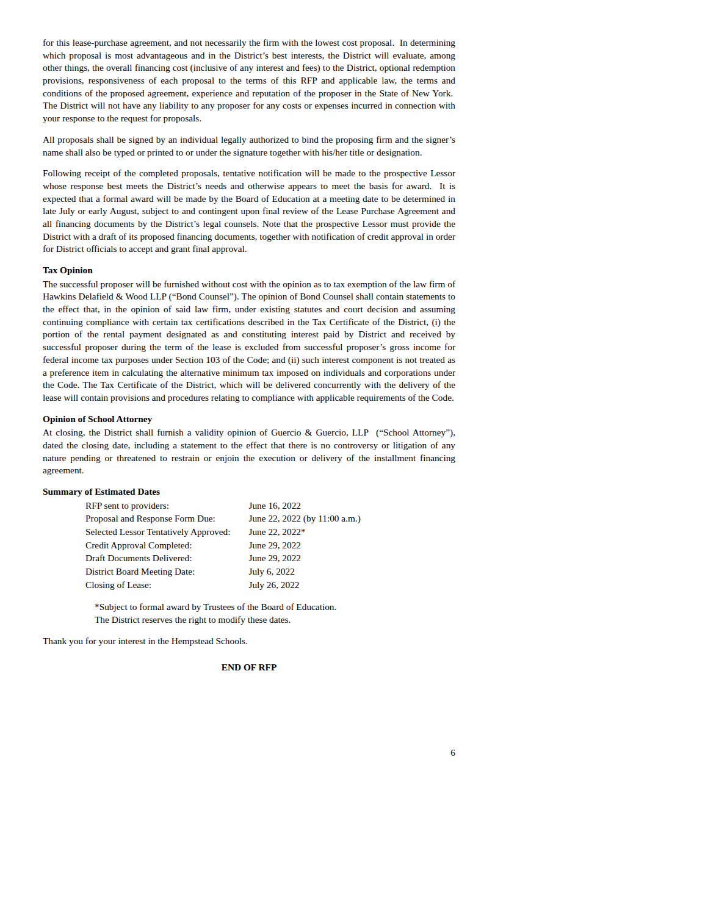for this lease-purchase agreement, and not necessarily the firm with the lowest cost proposal. In determining which proposal is most advantageous and in the District’s best interests, the District will evaluate, among other things, the overall financing cost (inclusive of any interest and fees) to the District, optional redemption provisions, responsiveness of each proposal to the terms of this RFP and applicable law, the terms and conditions of the proposed agreement, experience and reputation of the proposer in the State of New York. The District will not have any liability to any proposer for any costs or expenses incurred in connection with your response to the request for proposals.
All proposals shall be signed by an individual legally authorized to bind the proposing firm and the signer’s name shall also be typed or printed to or under the signature together with his/her title or designation.
Following receipt of the completed proposals, tentative notification will be made to the prospective Lessor whose response best meets the District’s needs and otherwise appears to meet the basis for award. It is expected that a formal award will be made by the Board of Education at a meeting date to be determined in late July or early August, subject to and contingent upon final review of the Lease Purchase Agreement and all financing documents by the District’s legal counsels. Note that the prospective Lessor must provide the District with a draft of its proposed financing documents, together with notification of credit approval in order for District officials to accept and grant final approval.
Tax Opinion
The successful proposer will be furnished without cost with the opinion as to tax exemption of the law firm of Hawkins Delafield & Wood LLP (“Bond Counsel”). The opinion of Bond Counsel shall contain statements to the effect that, in the opinion of said law firm, under existing statutes and court decision and assuming continuing compliance with certain tax certifications described in the Tax Certificate of the District, (i) the portion of the rental payment designated as and constituting interest paid by District and received by successful proposer during the term of the lease is excluded from successful proposer’s gross income for federal income tax purposes under Section 103 of the Code; and (ii) such interest component is not treated as a preference item in calculating the alternative minimum tax imposed on individuals and corporations under the Code. The Tax Certificate of the District, which will be delivered concurrently with the delivery of the lease will contain provisions and procedures relating to compliance with applicable requirements of the Code.
Opinion of School Attorney
At closing, the District shall furnish a validity opinion of Guercio & Guercio, LLP (“School Attorney”), dated the closing date, including a statement to the effect that there is no controversy or litigation of any nature pending or threatened to restrain or enjoin the execution or delivery of the installment financing agreement.
Summary of Estimated Dates
| RFP sent to providers: | June 16, 2022 |
| Proposal and Response Form Due: | June 22, 2022 (by 11:00 a.m.) |
| Selected Lessor Tentatively Approved: | June 22, 2022* |
| Credit Approval Completed: | June 29, 2022 |
| Draft Documents Delivered: | June 29, 2022 |
| District Board Meeting Date: | July 6, 2022 |
| Closing of Lease: | July 26, 2022 |
*Subject to formal award by Trustees of the Board of Education.
The District reserves the right to modify these dates.
Thank you for your interest in the Hempstead Schools.
END OF RFP
6